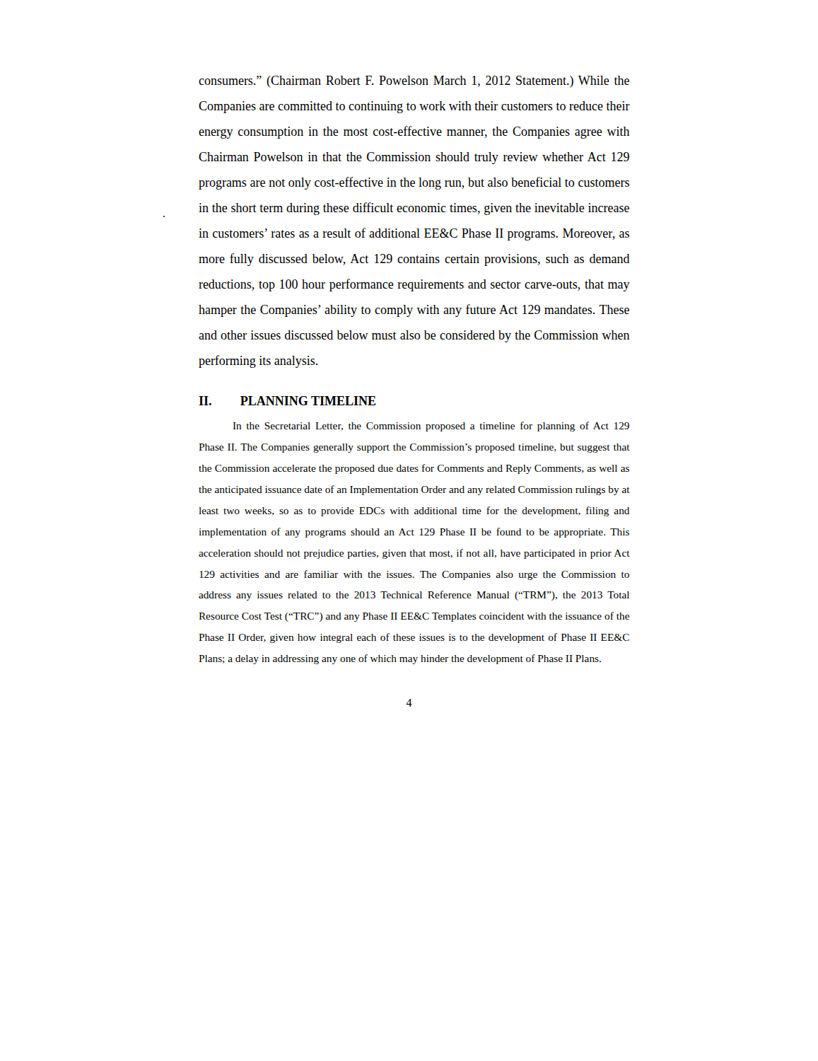.
consumers.” (Chairman Robert F. Powelson March 1, 2012 Statement.) While the Companies are committed to continuing to work with their customers to reduce their energy consumption in the most cost-effective manner, the Companies agree with Chairman Powelson in that the Commission should truly review whether Act 129 programs are not only cost-effective in the long run, but also beneficial to customers in the short term during these difficult economic times, given the inevitable increase in customers’ rates as a result of additional EE&C Phase II programs. Moreover, as more fully discussed below, Act 129 contains certain provisions, such as demand reductions, top 100 hour performance requirements and sector carve-outs, that may hamper the Companies’ ability to comply with any future Act 129 mandates. These and other issues discussed below must also be considered by the Commission when performing its analysis.
II. PLANNING TIMELINE
In the Secretarial Letter, the Commission proposed a timeline for planning of Act 129 Phase II. The Companies generally support the Commission’s proposed timeline, but suggest that the Commission accelerate the proposed due dates for Comments and Reply Comments, as well as the anticipated issuance date of an Implementation Order and any related Commission rulings by at least two weeks, so as to provide EDCs with additional time for the development, filing and implementation of any programs should an Act 129 Phase II be found to be appropriate. This acceleration should not prejudice parties, given that most, if not all, have participated in prior Act 129 activities and are familiar with the issues. The Companies also urge the Commission to address any issues related to the 2013 Technical Reference Manual (“TRM”), the 2013 Total Resource Cost Test (“TRC”) and any Phase II EE&C Templates coincident with the issuance of the Phase II Order, given how integral each of these issues is to the development of Phase II EE&C Plans; a delay in addressing any one of which may hinder the development of Phase II Plans.
4